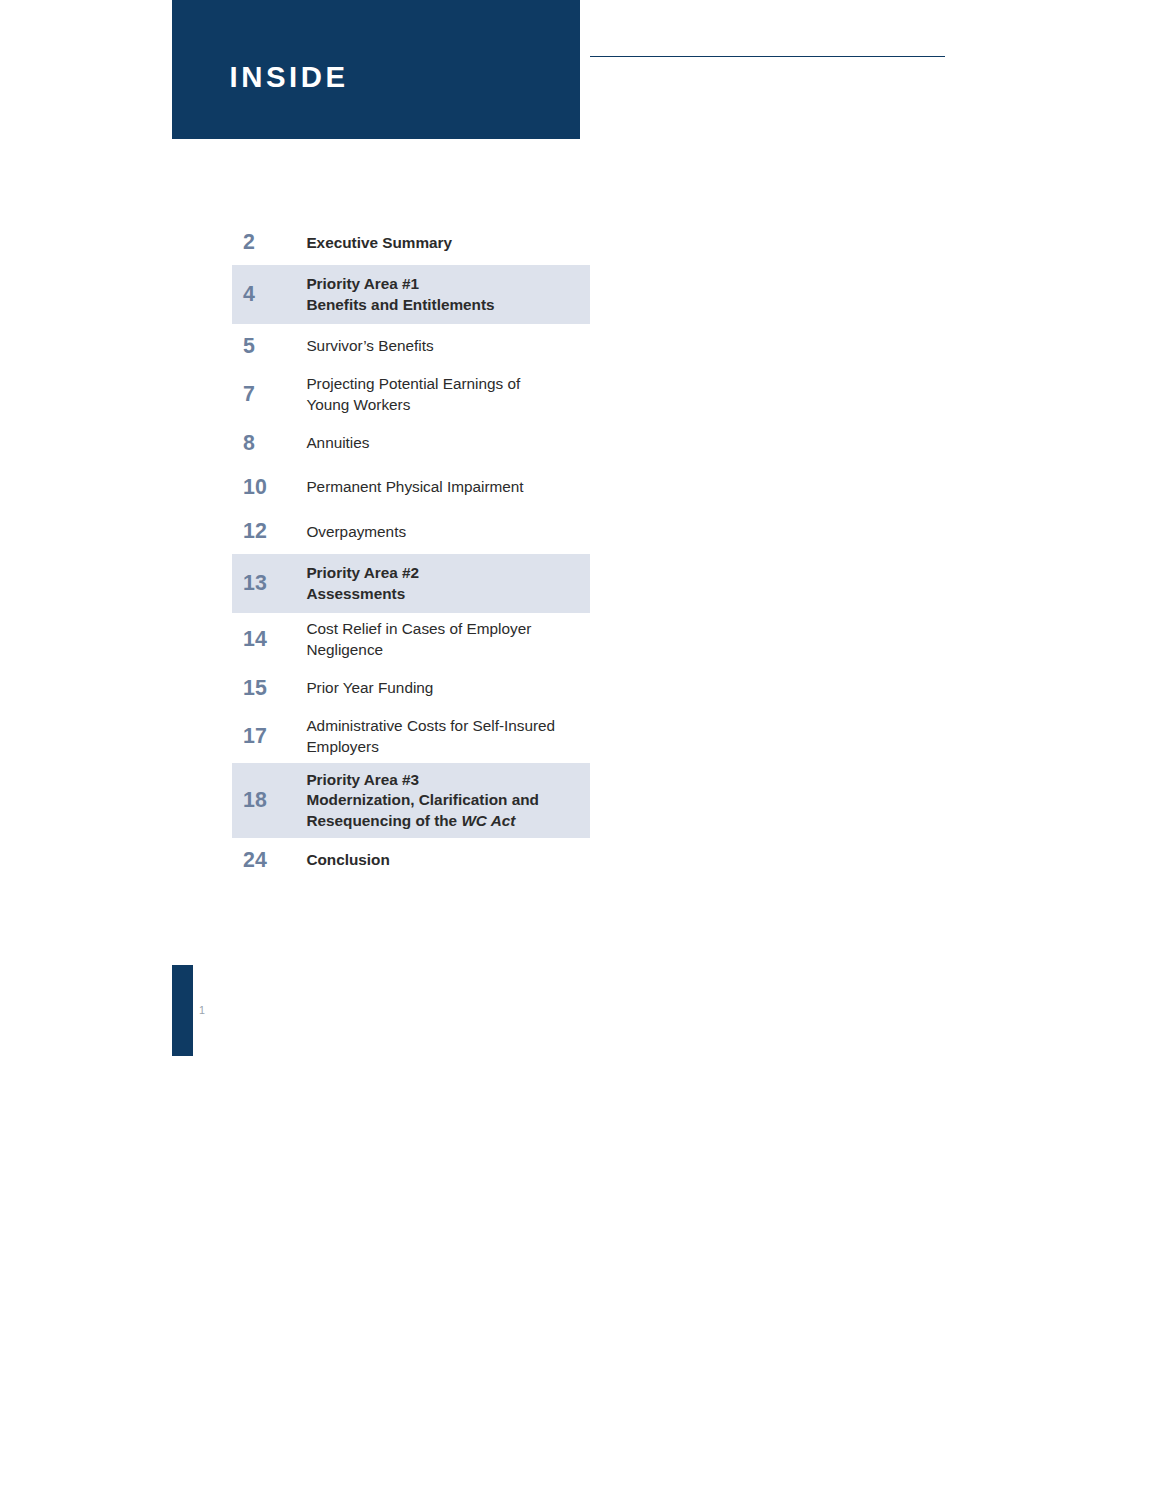INSIDE
2
Executive Summary
4
Priority Area #1
Benefits and Entitlements
5
Survivor’s Benefits
7
Projecting Potential Earnings of
Young Workers
8
Annuities
10
Permanent Physical Impairment
12
Overpayments
13
Priority Area #2
Assessments
14
Cost Relief in Cases of Employer
Negligence
15
Prior Year Funding
17
Administrative Costs for Self-Insured
Employers
18
Priority Area #3
Modernization, Clarification and
Resequencing of the WC Act
24
Conclusion
1